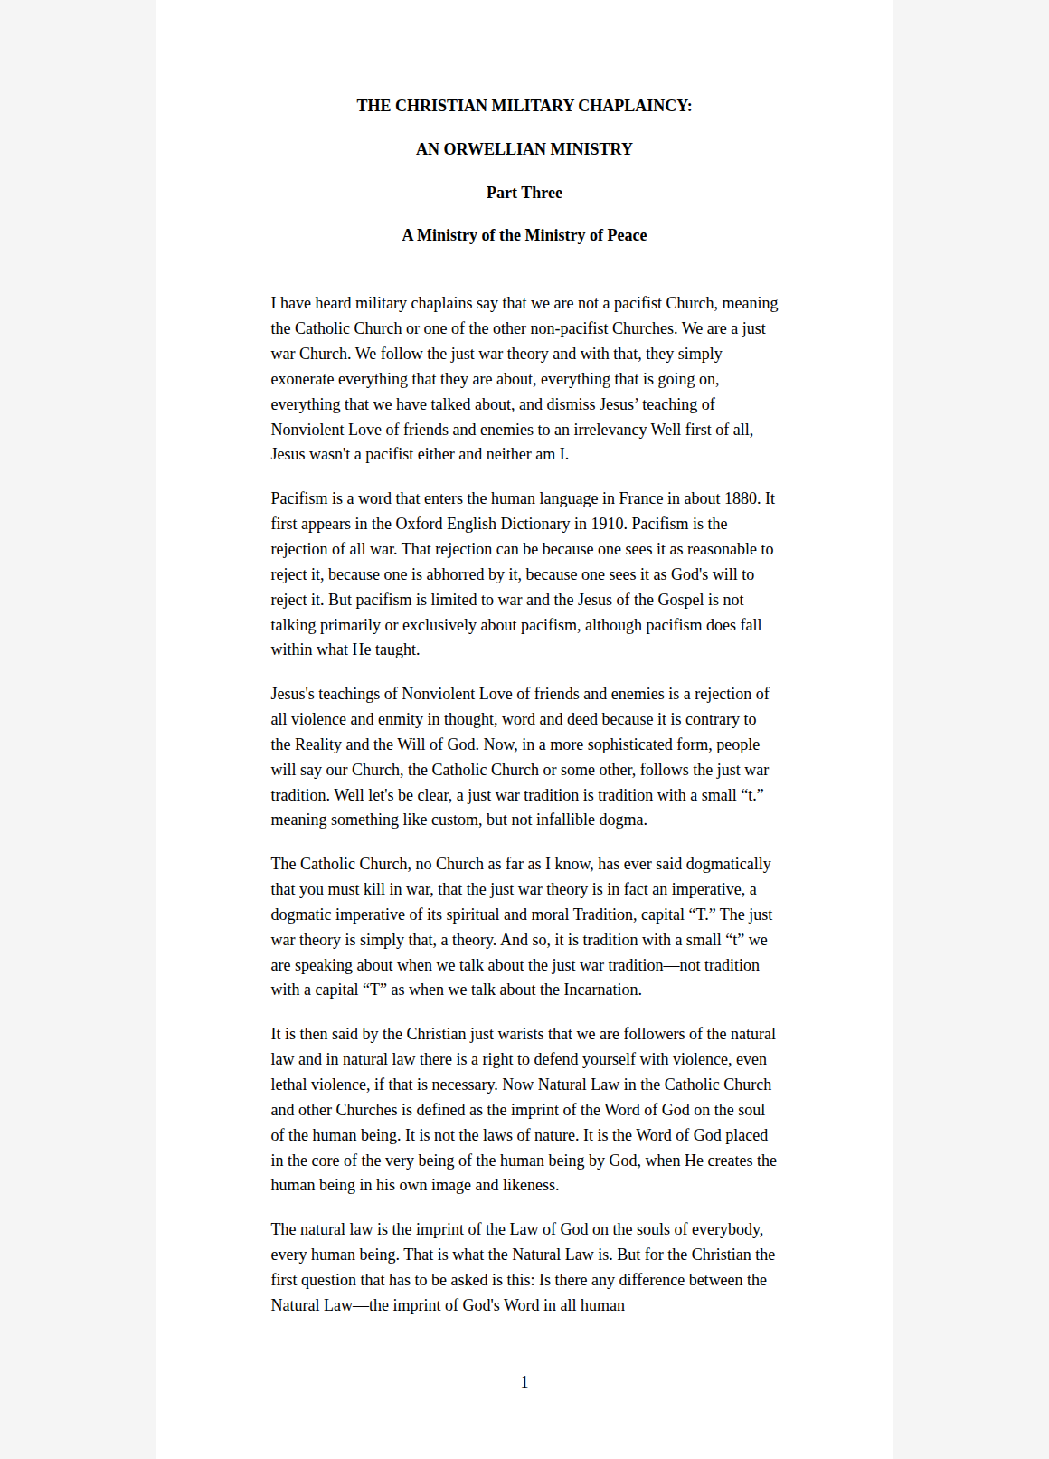THE CHRISTIAN MILITARY CHAPLAINCY:
AN ORWELLIAN MINISTRY
Part Three
A Ministry of the Ministry of Peace
I have heard military chaplains say that we are not a pacifist Church, meaning the Catholic Church or one of the other non-pacifist Churches. We are a just war Church. We follow the just war theory and with that, they simply exonerate everything that they are about, everything that is going on, everything that we have talked about, and dismiss Jesus’ teaching of Nonviolent Love of friends and enemies to an irrelevancy Well first of all, Jesus wasn't a pacifist either and neither am I.
Pacifism is a word that enters the human language in France in about 1880. It first appears in the Oxford English Dictionary in 1910. Pacifism is the rejection of all war. That rejection can be because one sees it as reasonable to reject it, because one is abhorred by it, because one sees it as God's will to reject it. But pacifism is limited to war and the Jesus of the Gospel is not talking primarily or exclusively about pacifism, although pacifism does fall within what He taught.
Jesus's teachings of Nonviolent Love of friends and enemies is a rejection of all violence and enmity in thought, word and deed because it is contrary to the Reality and the Will of God. Now, in a more sophisticated form, people will say our Church, the Catholic Church or some other, follows the just war tradition. Well let's be clear, a just war tradition is tradition with a small “t.” meaning something like custom, but not infallible dogma.
The Catholic Church, no Church as far as I know, has ever said dogmatically that you must kill in war, that the just war theory is in fact an imperative, a dogmatic imperative of its spiritual and moral Tradition, capital “T.” The just war theory is simply that, a theory. And so, it is tradition with a small “t” we are speaking about when we talk about the just war tradition—not tradition with a capital “T” as when we talk about the Incarnation.
It is then said by the Christian just warists that we are followers of the natural law and in natural law there is a right to defend yourself with violence, even lethal violence, if that is necessary. Now Natural Law in the Catholic Church and other Churches is defined as the imprint of the Word of God on the soul of the human being. It is not the laws of nature. It is the Word of God placed in the core of the very being of the human being by God, when He creates the human being in his own image and likeness.
The natural law is the imprint of the Law of God on the souls of everybody, every human being. That is what the Natural Law is. But for the Christian the first question that has to be asked is this: Is there any difference between the Natural Law—the imprint of God's Word in all human
1